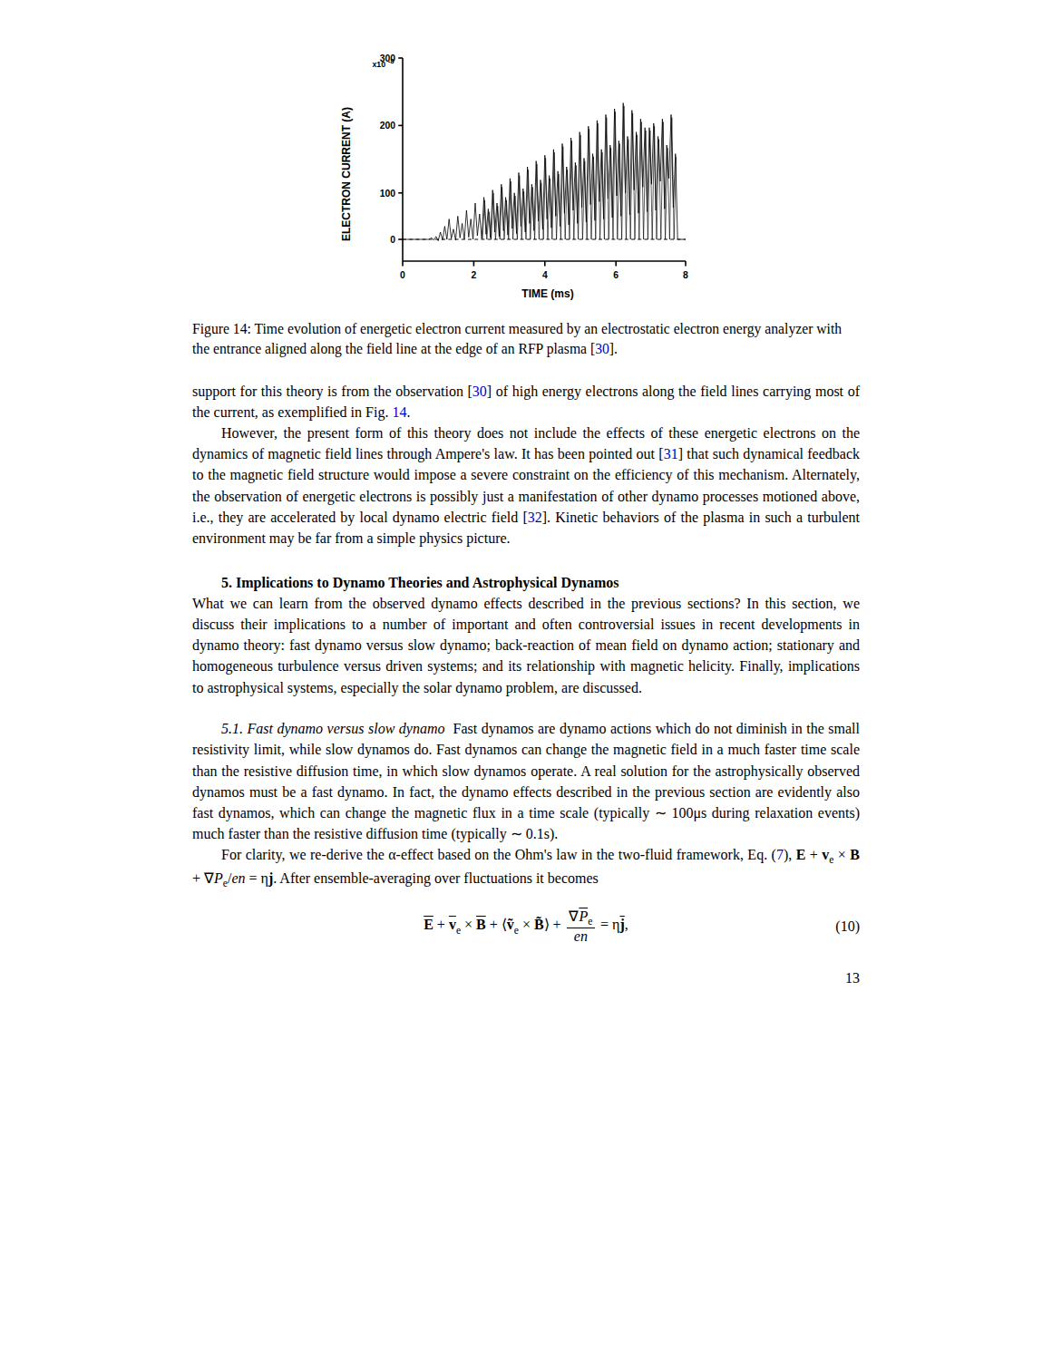ELECTRON CURRENT (A) x10 -8 300 200 100 0 0 2 4 6 8 TIME (ms)
Figure 14: Time evolution of energetic electron current measured by an electrostatic electron energy analyzer with the entrance aligned along the field line at the edge of an RFP plasma [30].
support for this theory is from the observation [30] of high energy electrons along the field lines carrying most of the current, as exemplified in Fig. 14.
However, the present form of this theory does not include the effects of these energetic electrons on the dynamics of magnetic field lines through Ampere's law. It has been pointed out [31] that such dynamical feedback to the magnetic field structure would impose a severe constraint on the efficiency of this mechanism. Alternately, the observation of energetic electrons is possibly just a manifestation of other dynamo processes motioned above, i.e., they are accelerated by local dynamo electric field [32]. Kinetic behaviors of the plasma in such a turbulent environment may be far from a simple physics picture.
5. Implications to Dynamo Theories and Astrophysical Dynamos
What we can learn from the observed dynamo effects described in the previous sections? In this section, we discuss their implications to a number of important and often controversial issues in recent developments in dynamo theory: fast dynamo versus slow dynamo; back-reaction of mean field on dynamo action; stationary and homogeneous turbulence versus driven systems; and its relationship with magnetic helicity. Finally, implications to astrophysical systems, especially the solar dynamo problem, are discussed.
5.1. Fast dynamo versus slow dynamo Fast dynamos are dynamo actions which do not diminish in the small resistivity limit, while slow dynamos do. Fast dynamos can change the magnetic field in a much faster time scale than the resistive diffusion time, in which slow dynamos operate. A real solution for the astrophysically observed dynamos must be a fast dynamo. In fact, the dynamo effects described in the previous section are evidently also fast dynamos, which can change the magnetic flux in a time scale (typically ∼ 100μs during relaxation events) much faster than the resistive diffusion time (typically ∼ 0.1s).
For clarity, we re-derive the α-effect based on the Ohm's law in the two-fluid framework, Eq. (7), E + ve × B + ∇Pe/en = ηj. After ensemble-averaging over fluctuations it becomes
E + ve × B + ⟨ṽe × B̃⟩ + ∇Pe en = ηj,
(10)
13